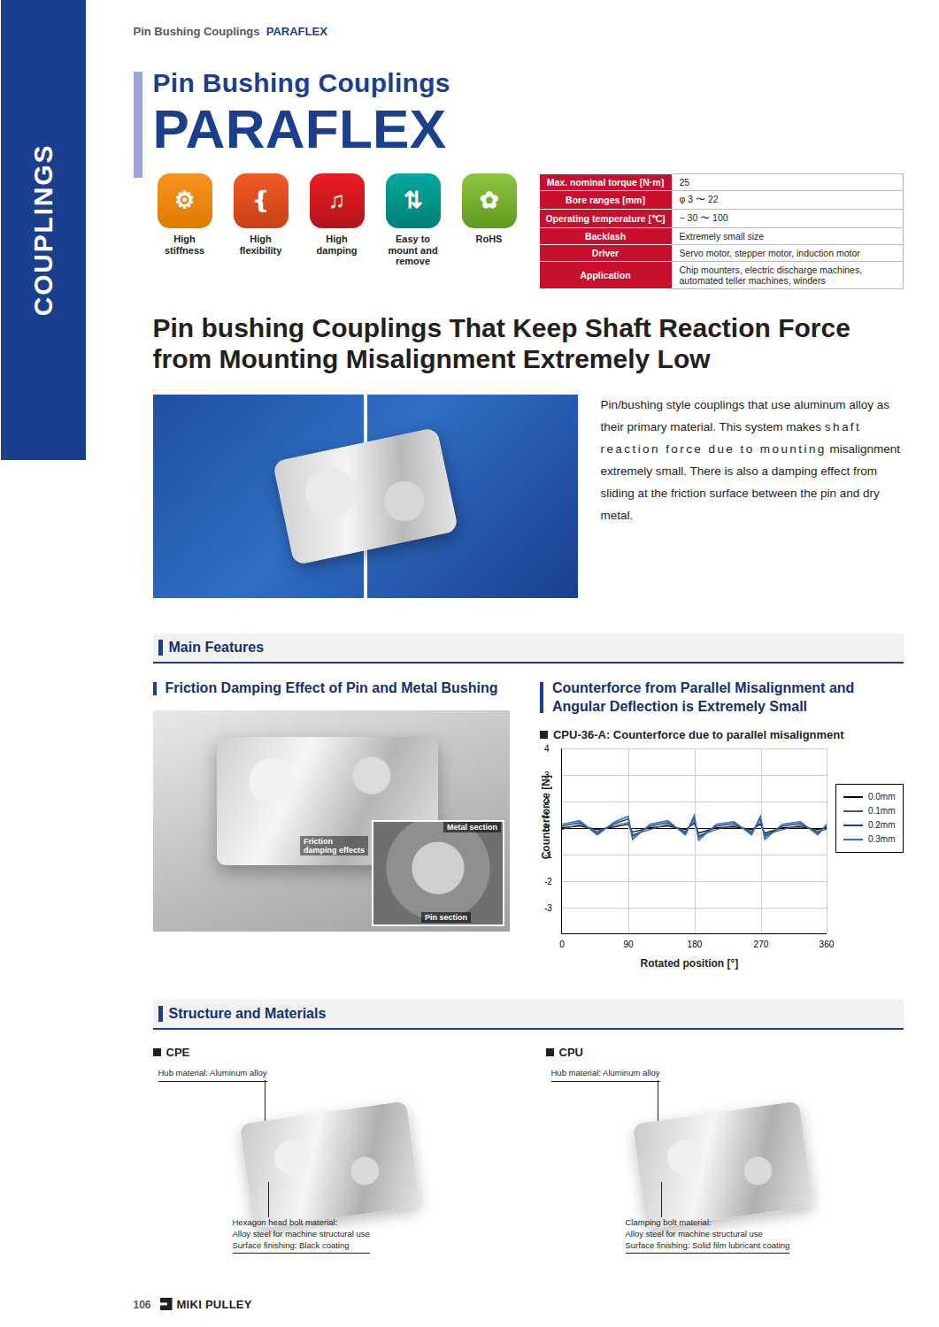COUPLINGS
Pin Bushing Couplings PARAFLEX
Pin Bushing CouplingsPARAFLEX
⚙
High
stiffness
❴
High
flexibility
♫
High
damping
⇅
Easy to
mount and
remove
✿
RoHS
| Max. nominal torque [N·m] | 25 |
| Bore ranges [mm] | φ 3 〜 22 |
| Operating temperature [℃] | − 30 〜 100 |
| Backlash | Extremely small size |
| Driver | Servo motor, stepper motor, induction motor |
| Application | Chip mounters, electric discharge machines, automated teller machines, winders |
Pin bushing Couplings That Keep Shaft Reaction Force from Mounting Misalignment Extremely Low
Pin/bushing style couplings that use aluminum alloy as their primary material. This system makes shaft reaction force due to mounting misalignment extremely small. There is also a damping effect from sliding at the friction surface between the pin and dry metal.
Main Features
Friction Damping Effect of Pin and Metal Bushing
Metal section Pin section Friction
damping effects
Counterforce from Parallel Misalignment and Angular Deflection is Extremely Small
CPU-36-A: Counterforce due to parallel misalignment
Counterforce [N]
4 3 2 1 0 -1 -2 -3 0 90 180 270 360
Rotated position [°]
0.0mm
0.1mm
0.2mm
0.3mm
Structure and Materials
CPE
Hub material: Aluminum alloy
Hexagon head bolt material:
Alloy steel for machine structural use
Surface finishing: Black coating
CPU
Hub material: Aluminum alloy
Clamping bolt material:
Alloy steel for machine structural use
Surface finishing: Solid film lubricant coating
106 MIKI PULLEY